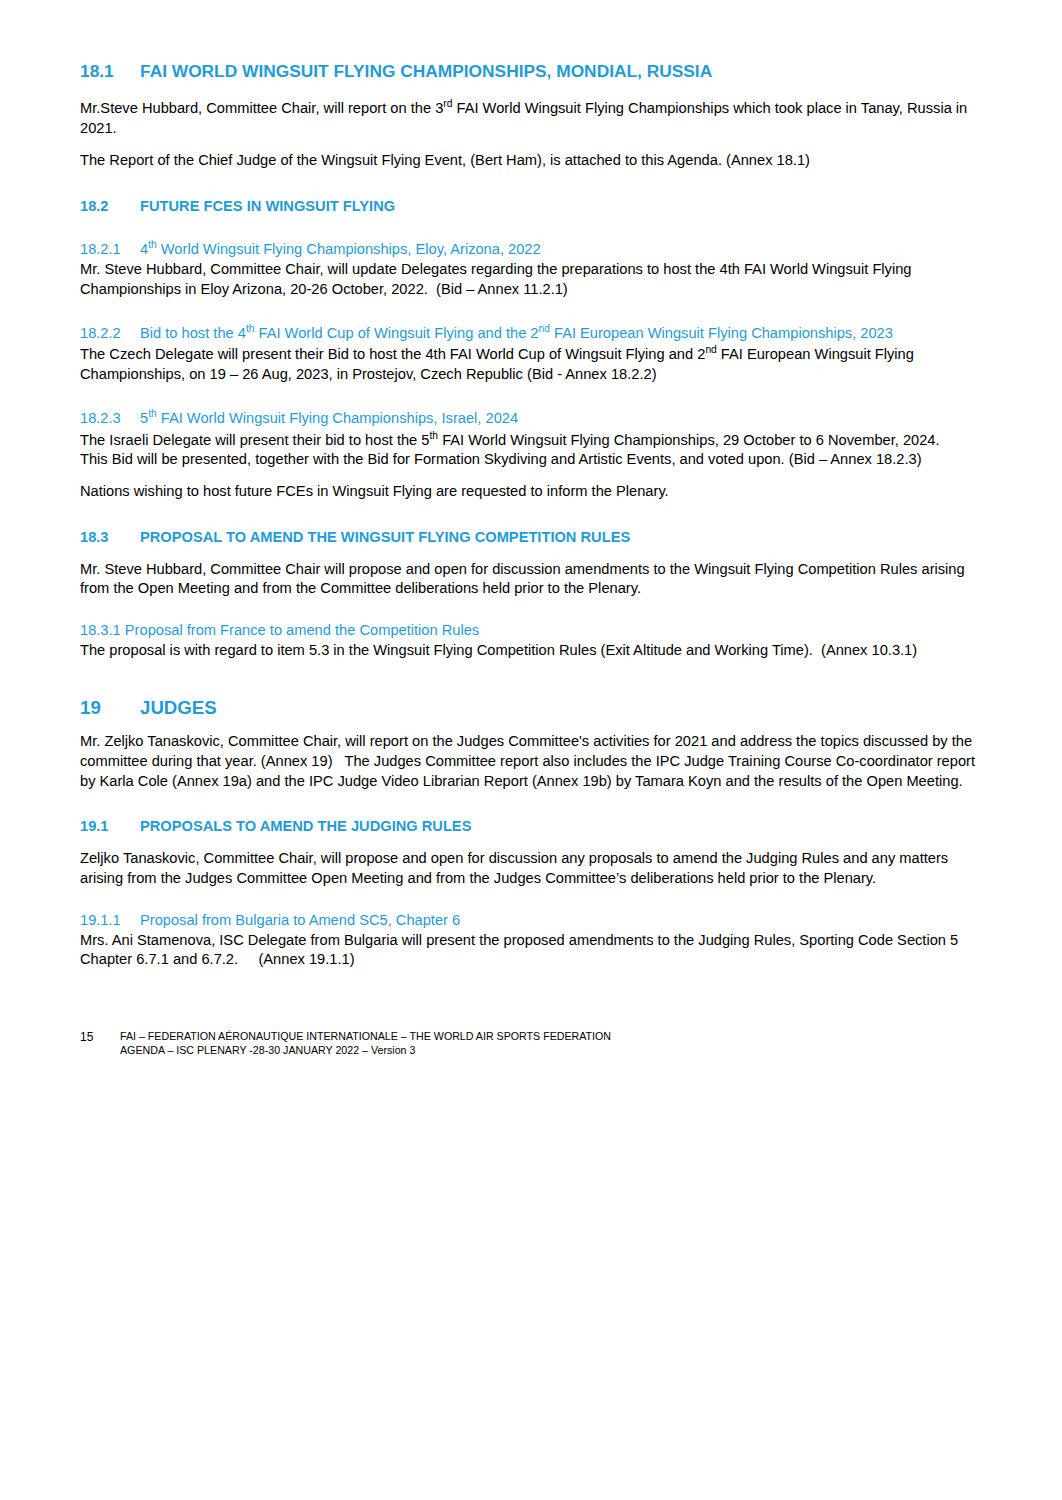18.1 FAI WORLD WINGSUIT FLYING CHAMPIONSHIPS, MONDIAL, RUSSIA
Mr.Steve Hubbard, Committee Chair, will report on the 3rd FAI World Wingsuit Flying Championships which took place in Tanay, Russia in 2021.
The Report of the Chief Judge of the Wingsuit Flying Event, (Bert Ham), is attached to this Agenda. (Annex 18.1)
18.2 FUTURE FCES IN WINGSUIT FLYING
18.2.14th World Wingsuit Flying Championships, Eloy, Arizona, 2022
Mr. Steve Hubbard, Committee Chair, will update Delegates regarding the preparations to host the 4th FAI World Wingsuit Flying Championships in Eloy Arizona, 20-26 October, 2022. (Bid – Annex 11.2.1)
18.2.2 Bid to host the 4th FAI World Cup of Wingsuit Flying and the 2nd FAI European Wingsuit Flying Championships, 2023
The Czech Delegate will present their Bid to host the 4th FAI World Cup of Wingsuit Flying and 2nd FAI European Wingsuit Flying Championships, on 19 – 26 Aug, 2023, in Prostejov, Czech Republic (Bid - Annex 18.2.2)
18.2.35th FAI World Wingsuit Flying Championships, Israel, 2024
The Israeli Delegate will present their bid to host the 5th FAI World Wingsuit Flying Championships, 29 October to 6 November, 2024. This Bid will be presented, together with the Bid for Formation Skydiving and Artistic Events, and voted upon. (Bid – Annex 18.2.3)
Nations wishing to host future FCEs in Wingsuit Flying are requested to inform the Plenary.
18.3 PROPOSAL TO AMEND THE WINGSUIT FLYING COMPETITION RULES
Mr. Steve Hubbard, Committee Chair will propose and open for discussion amendments to the Wingsuit Flying Competition Rules arising from the Open Meeting and from the Committee deliberations held prior to the Plenary.
18.3.1 Proposal from France to amend the Competition Rules
The proposal is with regard to item 5.3 in the Wingsuit Flying Competition Rules (Exit Altitude and Working Time). (Annex 10.3.1)
19 JUDGES
Mr. Zeljko Tanaskovic, Committee Chair, will report on the Judges Committee's activities for 2021 and address the topics discussed by the committee during that year. (Annex 19) The Judges Committee report also includes the IPC Judge Training Course Co-coordinator report by Karla Cole (Annex 19a) and the IPC Judge Video Librarian Report (Annex 19b) by Tamara Koyn and the results of the Open Meeting.
19.1 PROPOSALS TO AMEND THE JUDGING RULES
Zeljko Tanaskovic, Committee Chair, will propose and open for discussion any proposals to amend the Judging Rules and any matters arising from the Judges Committee Open Meeting and from the Judges Committee’s deliberations held prior to the Plenary.
19.1.1 Proposal from Bulgaria to Amend SC5, Chapter 6
Mrs. Ani Stamenova, ISC Delegate from Bulgaria will present the proposed amendments to the Judging Rules, Sporting Code Section 5 Chapter 6.7.1 and 6.7.2. (Annex 19.1.1)
15 FAI – FEDERATION AÉRONAUTIQUE INTERNATIONALE – THE WORLD AIR SPORTS FEDERATION
AGENDA – ISC PLENARY -28-30 JANUARY 2022 – Version 3